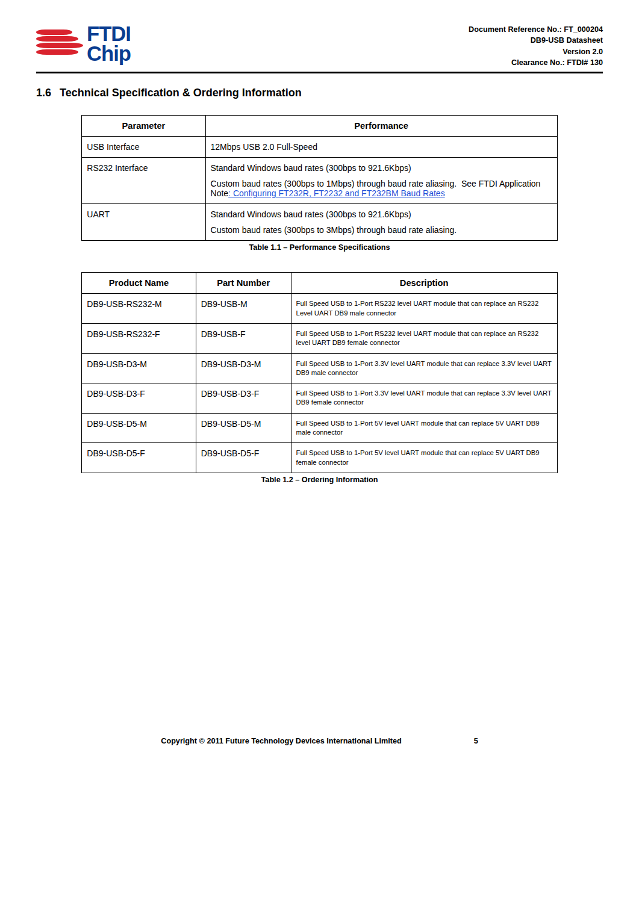FTDI
Chip
Document Reference No.: FT_000204
DB9-USB Datasheet
Version 2.0
Clearance No.: FTDI# 130
1.6 Technical Specification & Ordering Information
| Parameter | Performance |
| --- | --- |
| USB Interface | 12Mbps USB 2.0 Full-Speed |
| RS232 Interface | Standard Windows baud rates (300bps to 921.6Kbps) Custom baud rates (300bps to 1Mbps) through baud rate aliasing. See FTDI Application Note : Configuring FT232R, FT2232 and FT232BM Baud Rates |
| UART | Standard Windows baud rates (300bps to 921.6Kbps) Custom baud rates (300bps to 3Mbps) through baud rate aliasing. |
Table 1.1 – Performance Specifications
| Product Name | Part Number | Description |
| --- | --- | --- |
| DB9-USB-RS232-M | DB9-USB-M | Full Speed USB to 1-Port RS232 level UART module that can replace an RS232 Level UART DB9 male connector |
| DB9-USB-RS232-F | DB9-USB-F | Full Speed USB to 1-Port RS232 level UART module that can replace an RS232 level UART DB9 female connector |
| DB9-USB-D3-M | DB9-USB-D3-M | Full Speed USB to 1-Port 3.3V level UART module that can replace 3.3V level UART DB9 male connector |
| DB9-USB-D3-F | DB9-USB-D3-F | Full Speed USB to 1-Port 3.3V level UART module that can replace 3.3V level UART DB9 female connector |
| DB9-USB-D5-M | DB9-USB-D5-M | Full Speed USB to 1-Port 5V level UART module that can replace 5V UART DB9 male connector |
| DB9-USB-D5-F | DB9-USB-D5-F | Full Speed USB to 1-Port 5V level UART module that can replace 5V UART DB9 female connector |
Table 1.2 – Ordering Information
Copyright © 2011 Future Technology Devices International Limited 5